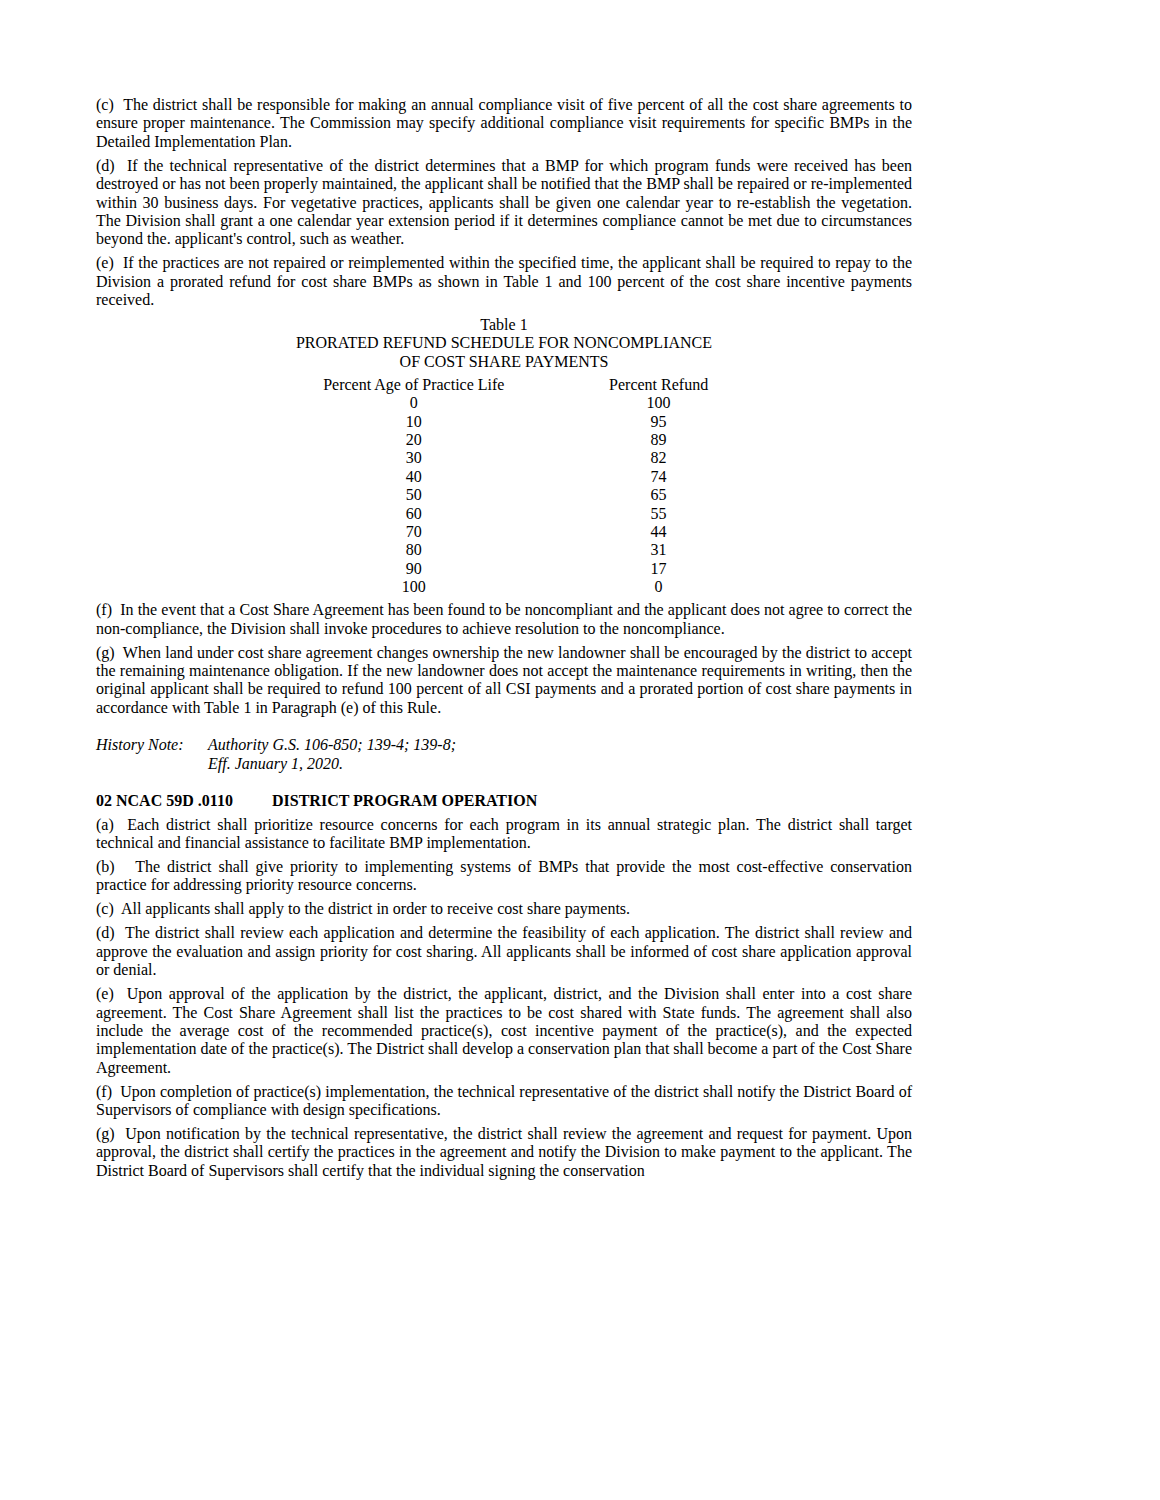(c) The district shall be responsible for making an annual compliance visit of five percent of all the cost share agreements to ensure proper maintenance. The Commission may specify additional compliance visit requirements for specific BMPs in the Detailed Implementation Plan.
(d) If the technical representative of the district determines that a BMP for which program funds were received has been destroyed or has not been properly maintained, the applicant shall be notified that the BMP shall be repaired or re-implemented within 30 business days. For vegetative practices, applicants shall be given one calendar year to re-establish the vegetation. The Division shall grant a one calendar year extension period if it determines compliance cannot be met due to circumstances beyond the. applicant's control, such as weather.
(e) If the practices are not repaired or reimplemented within the specified time, the applicant shall be required to repay to the Division a prorated refund for cost share BMPs as shown in Table 1 and 100 percent of the cost share incentive payments received.
Table 1
PRORATED REFUND SCHEDULE FOR NONCOMPLIANCE
OF COST SHARE PAYMENTS
| Percent Age of Practice Life | Percent Refund |
| --- | --- |
| 0 | 100 |
| 10 | 95 |
| 20 | 89 |
| 30 | 82 |
| 40 | 74 |
| 50 | 65 |
| 60 | 55 |
| 70 | 44 |
| 80 | 31 |
| 90 | 17 |
| 100 | 0 |
(f) In the event that a Cost Share Agreement has been found to be noncompliant and the applicant does not agree to correct the non-compliance, the Division shall invoke procedures to achieve resolution to the noncompliance.
(g) When land under cost share agreement changes ownership the new landowner shall be encouraged by the district to accept the remaining maintenance obligation. If the new landowner does not accept the maintenance requirements in writing, then the original applicant shall be required to refund 100 percent of all CSI payments and a prorated portion of cost share payments in accordance with Table 1 in Paragraph (e) of this Rule.
History Note: Authority G.S. 106-850; 139-4; 139-8;
Eff. January 1, 2020.
02 NCAC 59D .0110 DISTRICT PROGRAM OPERATION
(a) Each district shall prioritize resource concerns for each program in its annual strategic plan. The district shall target technical and financial assistance to facilitate BMP implementation.
(b) The district shall give priority to implementing systems of BMPs that provide the most cost-effective conservation practice for addressing priority resource concerns.
(c) All applicants shall apply to the district in order to receive cost share payments.
(d) The district shall review each application and determine the feasibility of each application. The district shall review and approve the evaluation and assign priority for cost sharing. All applicants shall be informed of cost share application approval or denial.
(e) Upon approval of the application by the district, the applicant, district, and the Division shall enter into a cost share agreement. The Cost Share Agreement shall list the practices to be cost shared with State funds. The agreement shall also include the average cost of the recommended practice(s), cost incentive payment of the practice(s), and the expected implementation date of the practice(s). The District shall develop a conservation plan that shall become a part of the Cost Share Agreement.
(f) Upon completion of practice(s) implementation, the technical representative of the district shall notify the District Board of Supervisors of compliance with design specifications.
(g) Upon notification by the technical representative, the district shall review the agreement and request for payment. Upon approval, the district shall certify the practices in the agreement and notify the Division to make payment to the applicant. The District Board of Supervisors shall certify that the individual signing the conservation